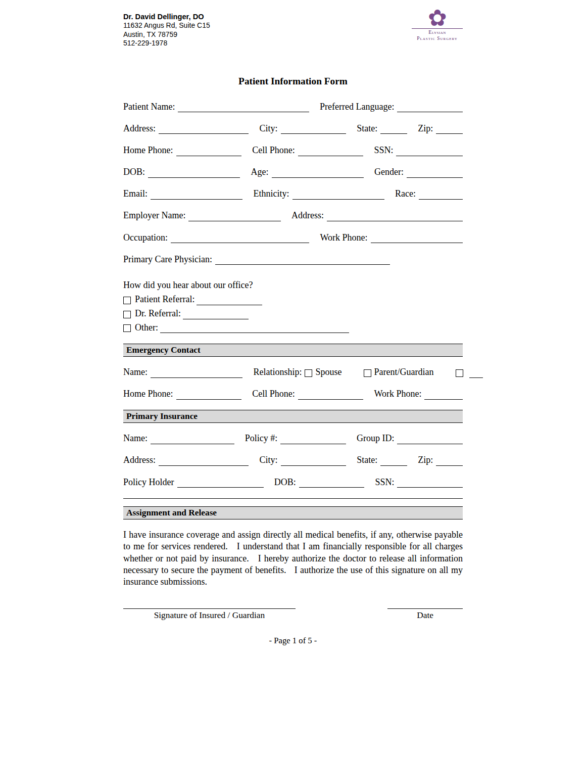Dr. David Dellinger, DO
11632 Angus Rd, Suite C15
Austin, TX 78759
512-229-1978
✿ Elysian Plastic Surgery
Patient Information Form
Patient Name: Preferred Language:
Address: City: State: Zip:
Home Phone: Cell Phone: SSN:
DOB: Age: Gender:
Email: Ethnicity: Race:
Employer Name: Address:
Occupation: Work Phone:
Primary Care Physician:
How did you hear about our office?
Patient Referral:
Dr. Referral:
Other:
Emergency Contact
Name: Relationship: Spouse Parent/Guardian
Home Phone: Cell Phone: Work Phone:
Primary Insurance
Name: Policy #: Group ID:
Address: City: State: Zip:
Policy Holder DOB: SSN:
Assignment and Release
I have insurance coverage and assign directly all medical benefits, if any, otherwise payable to me for services rendered. I understand that I am financially responsible for all charges whether or not paid by insurance. I hereby authorize the doctor to release all information necessary to secure the payment of benefits. I authorize the use of this signature on all my insurance submissions.
Signature of Insured / Guardian
Date
- Page 1 of 5 -